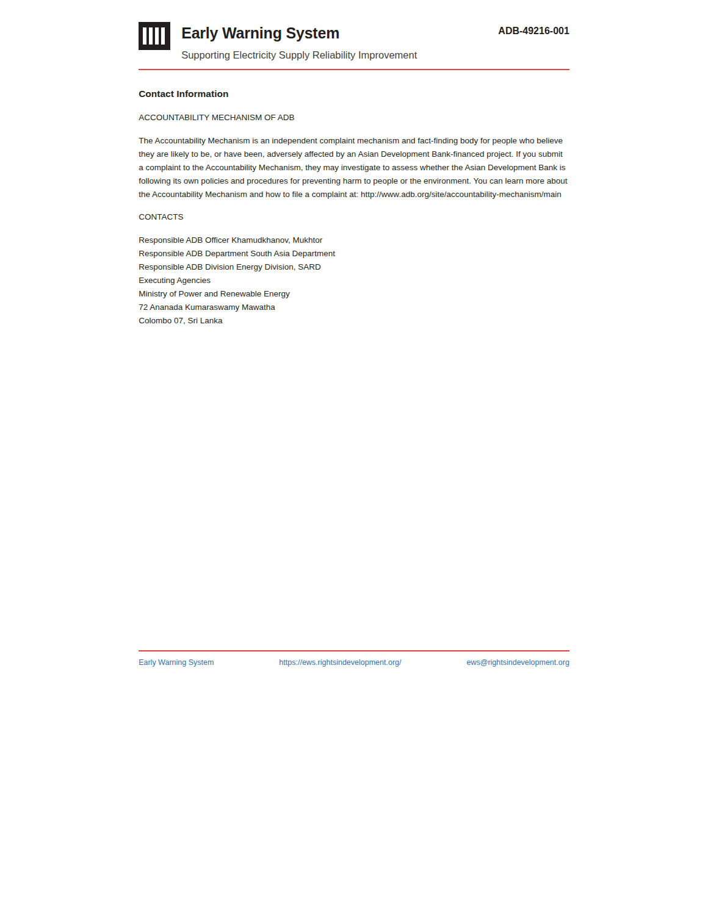Early Warning System
Supporting Electricity Supply Reliability Improvement
ADB-49216-001
Contact Information
ACCOUNTABILITY MECHANISM OF ADB
The Accountability Mechanism is an independent complaint mechanism and fact-finding body for people who believe they are likely to be, or have been, adversely affected by an Asian Development Bank-financed project. If you submit a complaint to the Accountability Mechanism, they may investigate to assess whether the Asian Development Bank is following its own policies and procedures for preventing harm to people or the environment. You can learn more about the Accountability Mechanism and how to file a complaint at: http://www.adb.org/site/accountability-mechanism/main
CONTACTS
Responsible ADB Officer Khamudkhanov, Mukhtor
Responsible ADB Department South Asia Department
Responsible ADB Division Energy Division, SARD
Executing Agencies
Ministry of Power and Renewable Energy
72 Ananada Kumaraswamy Mawatha
Colombo 07, Sri Lanka
Early Warning System
https://ews.rightsindevelopment.org/
ews@rightsindevelopment.org